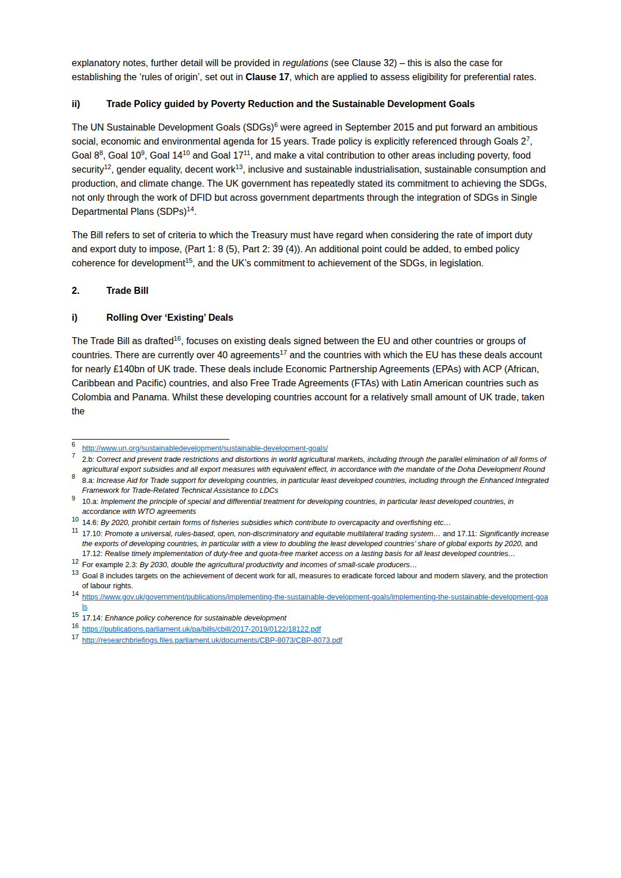explanatory notes, further detail will be provided in regulations (see Clause 32) – this is also the case for establishing the ‘rules of origin’, set out in Clause 17, which are applied to assess eligibility for preferential rates.
ii) Trade Policy guided by Poverty Reduction and the Sustainable Development Goals
The UN Sustainable Development Goals (SDGs)6 were agreed in September 2015 and put forward an ambitious social, economic and environmental agenda for 15 years. Trade policy is explicitly referenced through Goals 27, Goal 88, Goal 109, Goal 1410 and Goal 1711, and make a vital contribution to other areas including poverty, food security12, gender equality, decent work13, inclusive and sustainable industrialisation, sustainable consumption and production, and climate change. The UK government has repeatedly stated its commitment to achieving the SDGs, not only through the work of DFID but across government departments through the integration of SDGs in Single Departmental Plans (SDPs)14.
The Bill refers to set of criteria to which the Treasury must have regard when considering the rate of import duty and export duty to impose, (Part 1: 8 (5), Part 2: 39 (4)). An additional point could be added, to embed policy coherence for development15, and the UK’s commitment to achievement of the SDGs, in legislation.
2. Trade Bill
i) Rolling Over ‘Existing’ Deals
The Trade Bill as drafted16, focuses on existing deals signed between the EU and other countries or groups of countries. There are currently over 40 agreements17 and the countries with which the EU has these deals account for nearly £140bn of UK trade. These deals include Economic Partnership Agreements (EPAs) with ACP (African, Caribbean and Pacific) countries, and also Free Trade Agreements (FTAs) with Latin American countries such as Colombia and Panama. Whilst these developing countries account for a relatively small amount of UK trade, taken the
6 http://www.un.org/sustainabledevelopment/sustainable-development-goals/
7 2.b: Correct and prevent trade restrictions and distortions in world agricultural markets, including through the parallel elimination of all forms of agricultural export subsidies and all export measures with equivalent effect, in accordance with the mandate of the Doha Development Round
8 8.a: Increase Aid for Trade support for developing countries, in particular least developed countries, including through the Enhanced Integrated Framework for Trade-Related Technical Assistance to LDCs
9 10.a: Implement the principle of special and differential treatment for developing countries, in particular least developed countries, in accordance with WTO agreements
10 14.6: By 2020, prohibit certain forms of fisheries subsidies which contribute to overcapacity and overfishing etc…
11 17.10: Promote a universal, rules-based, open, non-discriminatory and equitable multilateral trading system… and 17.11: Significantly increase the exports of developing countries, in particular with a view to doubling the least developed countries’ share of global exports by 2020, and 17.12: Realise timely implementation of duty-free and quota-free market access on a lasting basis for all least developed countries…
12 For example 2.3: By 2030, double the agricultural productivity and incomes of small-scale producers…
13 Goal 8 includes targets on the achievement of decent work for all, measures to eradicate forced labour and modern slavery, and the protection of labour rights.
14 https://www.gov.uk/government/publications/implementing-the-sustainable-development-goals/implementing-the-sustainable-development-goals
15 17.14: Enhance policy coherence for sustainable development
16 https://publications.parliament.uk/pa/bills/cbill/2017-2019/0122/18122.pdf
17 http://researchbriefings.files.parliament.uk/documents/CBP-8073/CBP-8073.pdf